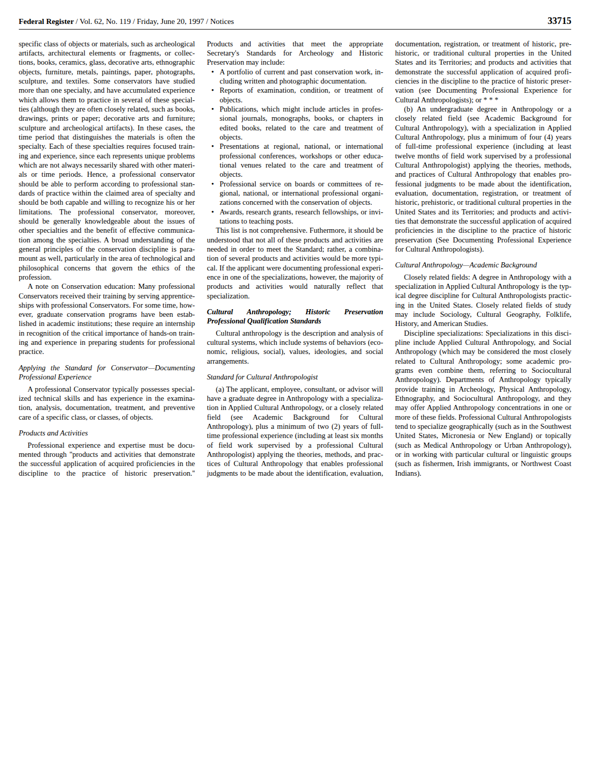Federal Register / Vol. 62, No. 119 / Friday, June 20, 1997 / Notices
33715
specific class of objects or materials, such as archeological artifacts, architectural elements or fragments, or collections, books, ceramics, glass, decorative arts, ethnographic objects, furniture, metals, paintings, paper, photographs, sculpture, and textiles. Some conservators have studied more than one specialty, and have accumulated experience which allows them to practice in several of these specialties (although they are often closely related, such as books, drawings, prints or paper; decorative arts and furniture; sculpture and archeological artifacts). In these cases, the time period that distinguishes the materials is often the specialty. Each of these specialties requires focused training and experience, since each represents unique problems which are not always necessarily shared with other materials or time periods. Hence, a professional conservator should be able to perform according to professional standards of practice within the claimed area of specialty and should be both capable and willing to recognize his or her limitations. The professional conservator, moreover, should be generally knowledgeable about the issues of other specialties and the benefit of effective communication among the specialties. A broad understanding of the general principles of the conservation discipline is paramount as well, particularly in the area of technological and philosophical concerns that govern the ethics of the profession.
A note on Conservation education: Many professional Conservators received their training by serving apprenticeships with professional Conservators. For some time, however, graduate conservation programs have been established in academic institutions; these require an internship in recognition of the critical importance of hands-on training and experience in preparing students for professional practice.
Applying the Standard for Conservator—Documenting Professional Experience
A professional Conservator typically possesses specialized technical skills and has experience in the examination, analysis, documentation, treatment, and preventive care of a specific class, or classes, of objects.
Products and Activities
Professional experience and expertise must be documented through ''products and activities that demonstrate the successful application of acquired proficiencies in the discipline to the practice of historic preservation.'' Products and activities that meet the appropriate Secretary's Standards for Archeology and Historic Preservation may include:
A portfolio of current and past conservation work, including written and photographic documentation.
Reports of examination, condition, or treatment of objects.
Publications, which might include articles in professional journals, monographs, books, or chapters in edited books, related to the care and treatment of objects.
Presentations at regional, national, or international professional conferences, workshops or other educational venues related to the care and treatment of objects.
Professional service on boards or committees of regional, national, or international professional organizations concerned with the conservation of objects.
Awards, research grants, research fellowships, or invitations to teaching posts.
This list is not comprehensive. Futhermore, it should be understood that not all of these products and activities are needed in order to meet the Standard; rather, a combination of several products and activities would be more typical. If the applicant were documenting professional experience in one of the specializations, however, the majority of products and activities would naturally reflect that specialization.
Cultural Anthropology; Historic Preservation Professional Qualification Standards
Cultural anthropology is the description and analysis of cultural systems, which include systems of behaviors (economic, religious, social), values, ideologies, and social arrangements.
Standard for Cultural Anthropologist
(a) The applicant, employee, consultant, or advisor will have a graduate degree in Anthropology with a specialization in Applied Cultural Anthropology, or a closely related field (see Academic Background for Cultural Anthropology), plus a minimum of two (2) years of full-time professional experience (including at least six months of field work supervised by a professional Cultural Anthropologist) applying the theories, methods, and practices of Cultural Anthropology that enables professional judgments to be made about the identification, evaluation, documentation, registration, or treatment of historic, prehistoric, or traditional cultural properties in the United States and its Territories; and products and activities that demonstrate the successful application of acquired proficiencies in the discipline to the practice of historic preservation (see Documenting Professional Experience for Cultural Anthropologists); or * * *
(b) An undergraduate degree in Anthropology or a closely related field (see Academic Background for Cultural Anthropology), with a specialization in Applied Cultural Anthropology, plus a minimum of four (4) years of full-time professional experience (including at least twelve months of field work supervised by a professional Cultural Anthropologist) applying the theories, methods, and practices of Cultural Anthropology that enables professional judgments to be made about the identification, evaluation, documentation, registration, or treatment of historic, prehistoric, or traditional cultural properties in the United States and its Territories; and products and activities that demonstrate the successful application of acquired proficiencies in the discipline to the practice of historic preservation (See Documenting Professional Experience for Cultural Anthropologists).
Cultural Anthropology—Academic Background
Closely related fields: A degree in Anthropology with a specialization in Applied Cultural Anthropology is the typical degree discipline for Cultural Anthropologists practicing in the United States. Closely related fields of study may include Sociology, Cultural Geography, Folklife, History, and American Studies.
Discipline specializations: Specializations in this discipline include Applied Cultural Anthropology, and Social Anthropology (which may be considered the most closely related to Cultural Anthropology; some academic programs even combine them, referring to Sociocultural Anthropology). Departments of Anthropology typically provide training in Archeology, Physical Anthropology, Ethnography, and Sociocultural Anthropology, and they may offer Applied Anthropology concentrations in one or more of these fields. Professional Cultural Anthropologists tend to specialize geographically (such as in the Southwest United States, Micronesia or New England) or topically (such as Medical Anthropology or Urban Anthropology), or in working with particular cultural or linguistic groups (such as fishermen, Irish immigrants, or Northwest Coast Indians).